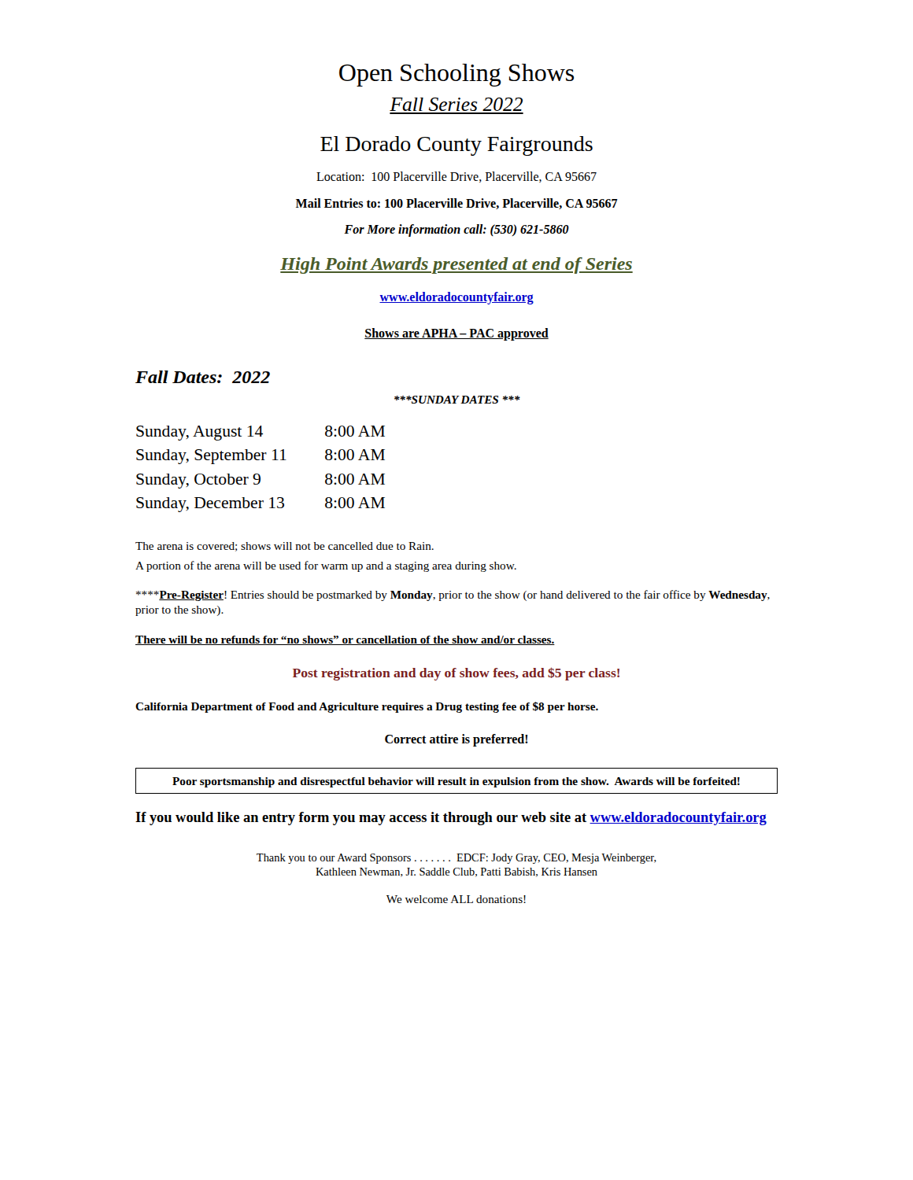Open Schooling Shows
Fall Series 2022
El Dorado County Fairgrounds
Location: 100 Placerville Drive, Placerville, CA 95667
Mail Entries to: 100 Placerville Drive, Placerville, CA 95667
For More information call: (530) 621-5860
High Point Awards presented at end of Series
www.eldoradocountyfair.org
Shows are APHA – PAC approved
Fall Dates: 2022
***SUNDAY DATES ***
| Sunday, August 14 | 8:00 AM |
| Sunday, September 11 | 8:00 AM |
| Sunday, October 9 | 8:00 AM |
| Sunday, December 13 | 8:00 AM |
The arena is covered; shows will not be cancelled due to Rain.
A portion of the arena will be used for warm up and a staging area during show.
****Pre-Register! Entries should be postmarked by Monday, prior to the show (or hand delivered to the fair office by Wednesday, prior to the show).
There will be no refunds for “no shows” or cancellation of the show and/or classes.
Post registration and day of show fees, add $5 per class!
California Department of Food and Agriculture requires a Drug testing fee of $8 per horse.
Correct attire is preferred!
Poor sportsmanship and disrespectful behavior will result in expulsion from the show. Awards will be forfeited!
If you would like an entry form you may access it through our web site at www.eldoradocountyfair.org
Thank you to our Award Sponsors . . . . . . . EDCF: Jody Gray, CEO, Mesja Weinberger,
Kathleen Newman, Jr. Saddle Club, Patti Babish, Kris Hansen
We welcome ALL donations!